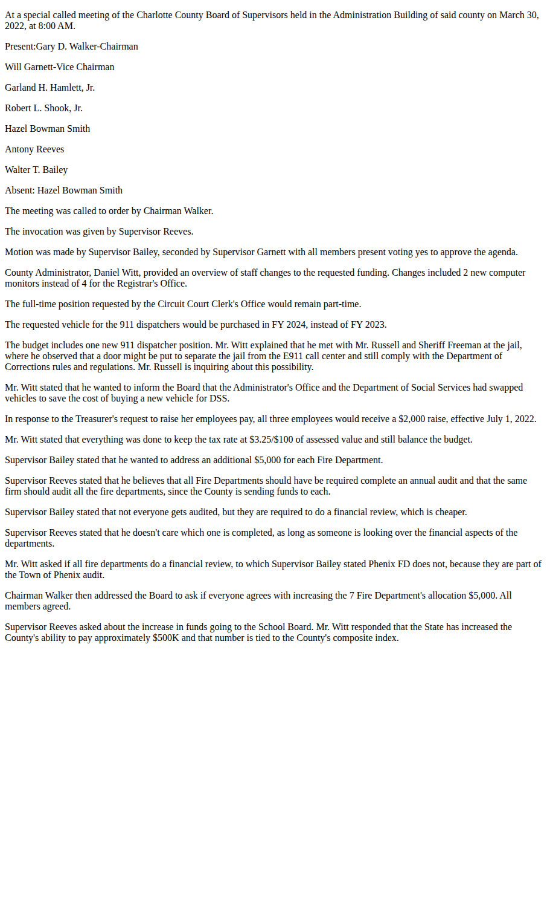At a special called meeting of the Charlotte County Board of Supervisors held in the Administration Building of said county on March 30, 2022, at 8:00 AM.
Present:Gary D. Walker-Chairman
Will Garnett-Vice Chairman
Garland H. Hamlett, Jr.
Robert L. Shook, Jr.
Hazel Bowman Smith
Antony Reeves
Walter T. Bailey
Absent: Hazel Bowman Smith
The meeting was called to order by Chairman Walker.
The invocation was given by Supervisor Reeves.
Motion was made by Supervisor Bailey, seconded by Supervisor Garnett with all members present voting yes to approve the agenda.
County Administrator, Daniel Witt, provided an overview of staff changes to the requested funding. Changes included 2 new computer monitors instead of 4 for the Registrar's Office.
The full-time position requested by the Circuit Court Clerk's Office would remain part-time.
The requested vehicle for the 911 dispatchers would be purchased in FY 2024, instead of FY 2023.
The budget includes one new 911 dispatcher position. Mr. Witt explained that he met with Mr. Russell and Sheriff Freeman at the jail, where he observed that a door might be put to separate the jail from the E911 call center and still comply with the Department of Corrections rules and regulations. Mr. Russell is inquiring about this possibility.
Mr. Witt stated that he wanted to inform the Board that the Administrator's Office and the Department of Social Services had swapped vehicles to save the cost of buying a new vehicle for DSS.
In response to the Treasurer's request to raise her employees pay, all three employees would receive a $2,000 raise, effective July 1, 2022.
Mr. Witt stated that everything was done to keep the tax rate at $3.25/$100 of assessed value and still balance the budget.
Supervisor Bailey stated that he wanted to address an additional $5,000 for each Fire Department.
Supervisor Reeves stated that he believes that all Fire Departments should have be required complete an annual audit and that the same firm should audit all the fire departments, since the County is sending funds to each.
Supervisor Bailey stated that not everyone gets audited, but they are required to do a financial review, which is cheaper.
Supervisor Reeves stated that he doesn't care which one is completed, as long as someone is looking over the financial aspects of the departments.
Mr. Witt asked if all fire departments do a financial review, to which Supervisor Bailey stated Phenix FD does not, because they are part of the Town of Phenix audit.
Chairman Walker then addressed the Board to ask if everyone agrees with increasing the 7 Fire Department's allocation $5,000. All members agreed.
Supervisor Reeves asked about the increase in funds going to the School Board. Mr. Witt responded that the State has increased the County's ability to pay approximately $500K and that number is tied to the County's composite index.